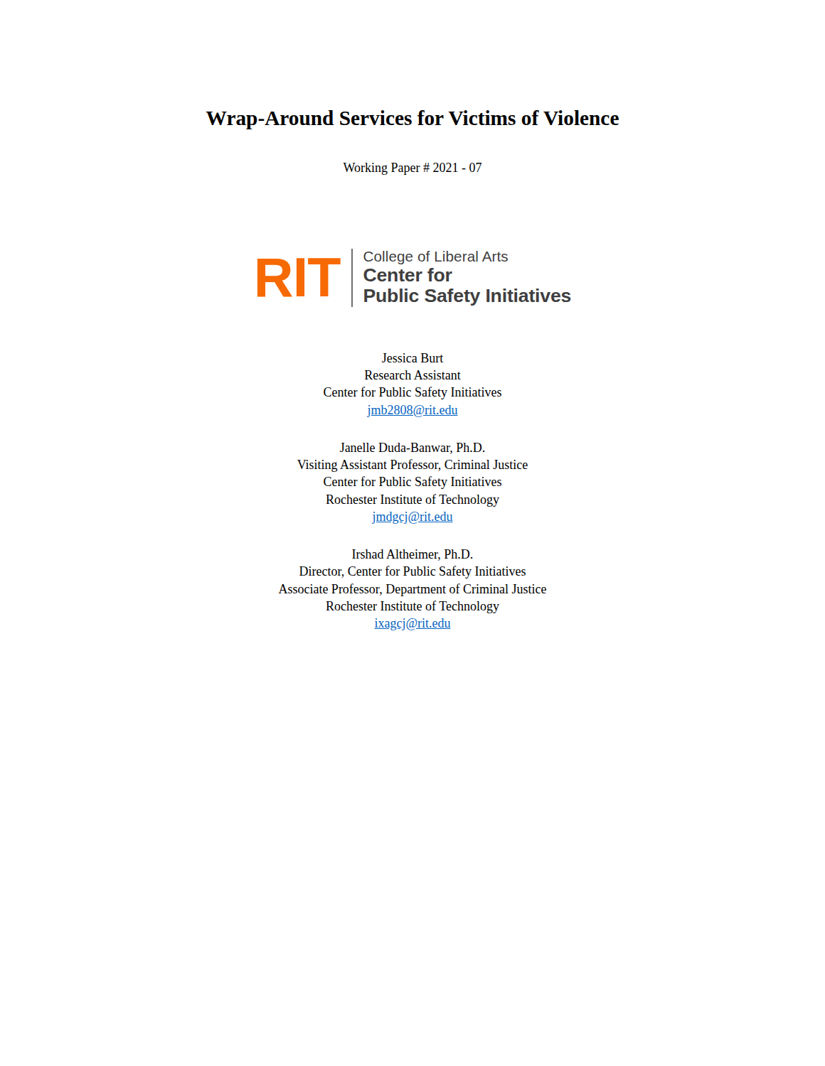Wrap-Around Services for Victims of Violence
Working Paper # 2021 - 07
RIT College of Liberal Arts
Center for
Public Safety Initiatives
Jessica Burt
Research Assistant
Center for Public Safety Initiatives
jmb2808@rit.edu
Janelle Duda-Banwar, Ph.D.
Visiting Assistant Professor, Criminal Justice
Center for Public Safety Initiatives
Rochester Institute of Technology
jmdgcj@rit.edu
Irshad Altheimer, Ph.D.
Director, Center for Public Safety Initiatives
Associate Professor, Department of Criminal Justice
Rochester Institute of Technology
ixagcj@rit.edu